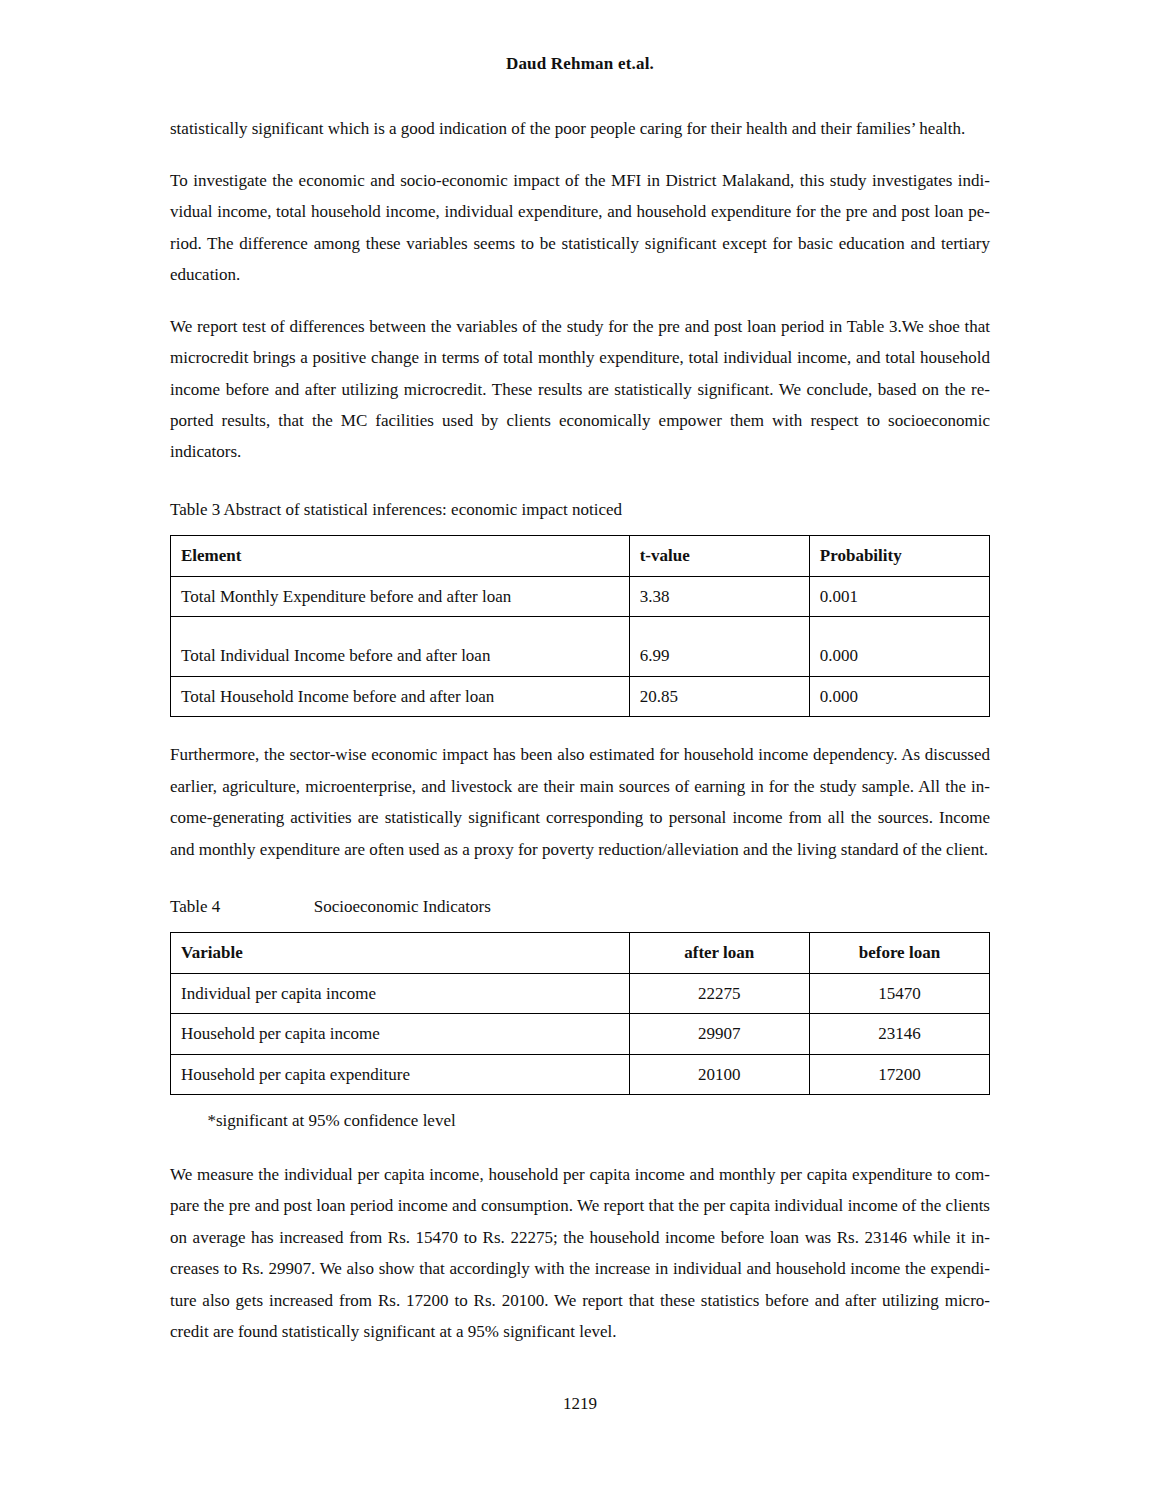Daud Rehman et.al.
statistically significant which is a good indication of the poor people caring for their health and their families’ health.
To investigate the economic and socio-economic impact of the MFI in District Malakand, this study investigates individual income, total household income, individual expenditure, and household expenditure for the pre and post loan period. The difference among these variables seems to be statistically significant except for basic education and tertiary education.
We report test of differences between the variables of the study for the pre and post loan period in Table 3.We shoe that microcredit brings a positive change in terms of total monthly expenditure, total individual income, and total household income before and after utilizing microcredit. These results are statistically significant. We conclude, based on the reported results, that the MC facilities used by clients economically empower them with respect to socioeconomic indicators.
Table 3 Abstract of statistical inferences: economic impact noticed
| Element | t-value | Probability |
| --- | --- | --- |
| Total Monthly Expenditure before and after loan | 3.38 | 0.001 |
| Total Individual Income before and after loan | 6.99 | 0.000 |
| Total Household Income before and after loan | 20.85 | 0.000 |
Furthermore, the sector-wise economic impact has been also estimated for household income dependency. As discussed earlier, agriculture, microenterprise, and livestock are their main sources of earning in for the study sample. All the income-generating activities are statistically significant corresponding to personal income from all the sources. Income and monthly expenditure are often used as a proxy for poverty reduction/alleviation and the living standard of the client.
Table 4 Socioeconomic Indicators
| Variable | after loan | before loan |
| --- | --- | --- |
| Individual per capita income | 22275 | 15470 |
| Household per capita income | 29907 | 23146 |
| Household per capita expenditure | 20100 | 17200 |
*significant at 95% confidence level
We measure the individual per capita income, household per capita income and monthly per capita expenditure to compare the pre and post loan period income and consumption. We report that the per capita individual income of the clients on average has increased from Rs. 15470 to Rs. 22275; the household income before loan was Rs. 23146 while it increases to Rs. 29907. We also show that accordingly with the increase in individual and household income the expenditure also gets increased from Rs. 17200 to Rs. 20100. We report that these statistics before and after utilizing micro-credit are found statistically significant at a 95% significant level.
1219